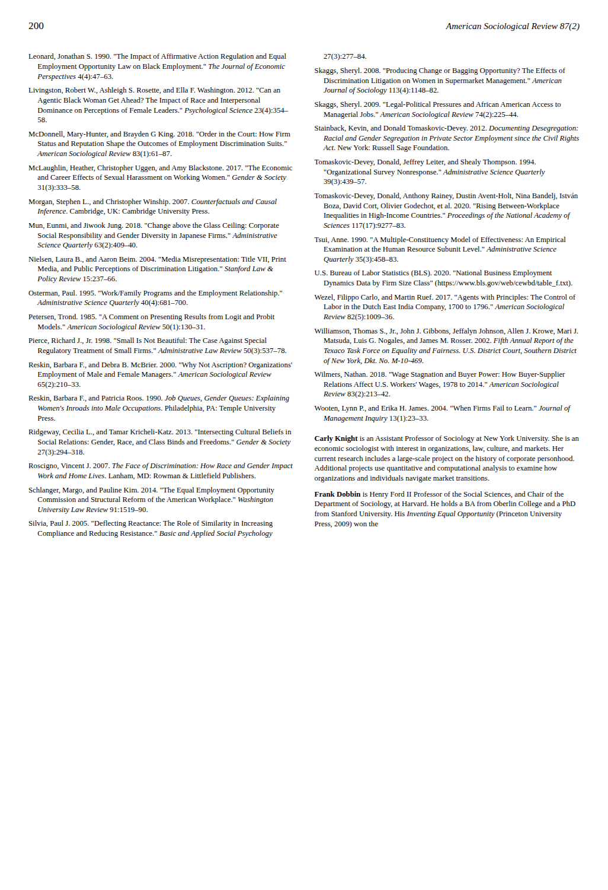200 American Sociological Review 87(2)
Leonard, Jonathan S. 1990. "The Impact of Affirmative Action Regulation and Equal Employment Opportunity Law on Black Employment." The Journal of Economic Perspectives 4(4):47–63.
Livingston, Robert W., Ashleigh S. Rosette, and Ella F. Washington. 2012. "Can an Agentic Black Woman Get Ahead? The Impact of Race and Interpersonal Dominance on Perceptions of Female Leaders." Psychological Science 23(4):354–58.
McDonnell, Mary-Hunter, and Brayden G King. 2018. "Order in the Court: How Firm Status and Reputation Shape the Outcomes of Employment Discrimination Suits." American Sociological Review 83(1):61–87.
McLaughlin, Heather, Christopher Uggen, and Amy Blackstone. 2017. "The Economic and Career Effects of Sexual Harassment on Working Women." Gender & Society 31(3):333–58.
Morgan, Stephen L., and Christopher Winship. 2007. Counterfactuals and Causal Inference. Cambridge, UK: Cambridge University Press.
Mun, Eunmi, and Jiwook Jung. 2018. "Change above the Glass Ceiling: Corporate Social Responsibility and Gender Diversity in Japanese Firms." Administrative Science Quarterly 63(2):409–40.
Nielsen, Laura B., and Aaron Beim. 2004. "Media Misrepresentation: Title VII, Print Media, and Public Perceptions of Discrimination Litigation." Stanford Law & Policy Review 15:237–66.
Osterman, Paul. 1995. "Work/Family Programs and the Employment Relationship." Administrative Science Quarterly 40(4):681–700.
Petersen, Trond. 1985. "A Comment on Presenting Results from Logit and Probit Models." American Sociological Review 50(1):130–31.
Pierce, Richard J., Jr. 1998. "Small Is Not Beautiful: The Case Against Special Regulatory Treatment of Small Firms." Administrative Law Review 50(3):537–78.
Reskin, Barbara F., and Debra B. McBrier. 2000. "Why Not Ascription? Organizations' Employment of Male and Female Managers." American Sociological Review 65(2):210–33.
Reskin, Barbara F., and Patricia Roos. 1990. Job Queues, Gender Queues: Explaining Women's Inroads into Male Occupations. Philadelphia, PA: Temple University Press.
Ridgeway, Cecilia L., and Tamar Kricheli-Katz. 2013. "Intersecting Cultural Beliefs in Social Relations: Gender, Race, and Class Binds and Freedoms." Gender & Society 27(3):294–318.
Roscigno, Vincent J. 2007. The Face of Discrimination: How Race and Gender Impact Work and Home Lives. Lanham, MD: Rowman & Littlefield Publishers.
Schlanger, Margo, and Pauline Kim. 2014. "The Equal Employment Opportunity Commission and Structural Reform of the American Workplace." Washington University Law Review 91:1519–90.
Silvia, Paul J. 2005. "Deflecting Reactance: The Role of Similarity in Increasing Compliance and Reducing Resistance." Basic and Applied Social Psychology 27(3):277–84.
Skaggs, Sheryl. 2008. "Producing Change or Bagging Opportunity? The Effects of Discrimination Litigation on Women in Supermarket Management." American Journal of Sociology 113(4):1148–82.
Skaggs, Sheryl. 2009. "Legal-Political Pressures and African American Access to Managerial Jobs." American Sociological Review 74(2):225–44.
Stainback, Kevin, and Donald Tomaskovic-Devey. 2012. Documenting Desegregation: Racial and Gender Segregation in Private Sector Employment since the Civil Rights Act. New York: Russell Sage Foundation.
Tomaskovic-Devey, Donald, Jeffrey Leiter, and Shealy Thompson. 1994. "Organizational Survey Nonresponse." Administrative Science Quarterly 39(3):439–57.
Tomaskovic-Devey, Donald, Anthony Rainey, Dustin Avent-Holt, Nina Bandelj, István Boza, David Cort, Olivier Godechot, et al. 2020. "Rising Between-Workplace Inequalities in High-Income Countries." Proceedings of the National Academy of Sciences 117(17):9277–83.
Tsui, Anne. 1990. "A Multiple-Constituency Model of Effectiveness: An Empirical Examination at the Human Resource Subunit Level." Administrative Science Quarterly 35(3):458–83.
U.S. Bureau of Labor Statistics (BLS). 2020. "National Business Employment Dynamics Data by Firm Size Class" (https://www.bls.gov/web/cewbd/table_f.txt).
Wezel, Filippo Carlo, and Martin Ruef. 2017. "Agents with Principles: The Control of Labor in the Dutch East India Company, 1700 to 1796." American Sociological Review 82(5):1009–36.
Williamson, Thomas S., Jr., John J. Gibbons, Jeffalyn Johnson, Allen J. Krowe, Mari J. Matsuda, Luis G. Nogales, and James M. Rosser. 2002. Fifth Annual Report of the Texaco Task Force on Equality and Fairness. U.S. District Court, Southern District of New York, Dkt. No. M-10-469.
Wilmers, Nathan. 2018. "Wage Stagnation and Buyer Power: How Buyer-Supplier Relations Affect U.S. Workers' Wages, 1978 to 2014." American Sociological Review 83(2):213–42.
Wooten, Lynn P., and Erika H. James. 2004. "When Firms Fail to Learn." Journal of Management Inquiry 13(1):23–33.
Carly Knight is an Assistant Professor of Sociology at New York University. She is an economic sociologist with interest in organizations, law, culture, and markets. Her current research includes a large-scale project on the history of corporate personhood. Additional projects use quantitative and computational analysis to examine how organizations and individuals navigate market transitions.
Frank Dobbin is Henry Ford II Professor of the Social Sciences, and Chair of the Department of Sociology, at Harvard. He holds a BA from Oberlin College and a PhD from Stanford University. His Inventing Equal Opportunity (Princeton University Press, 2009) won the